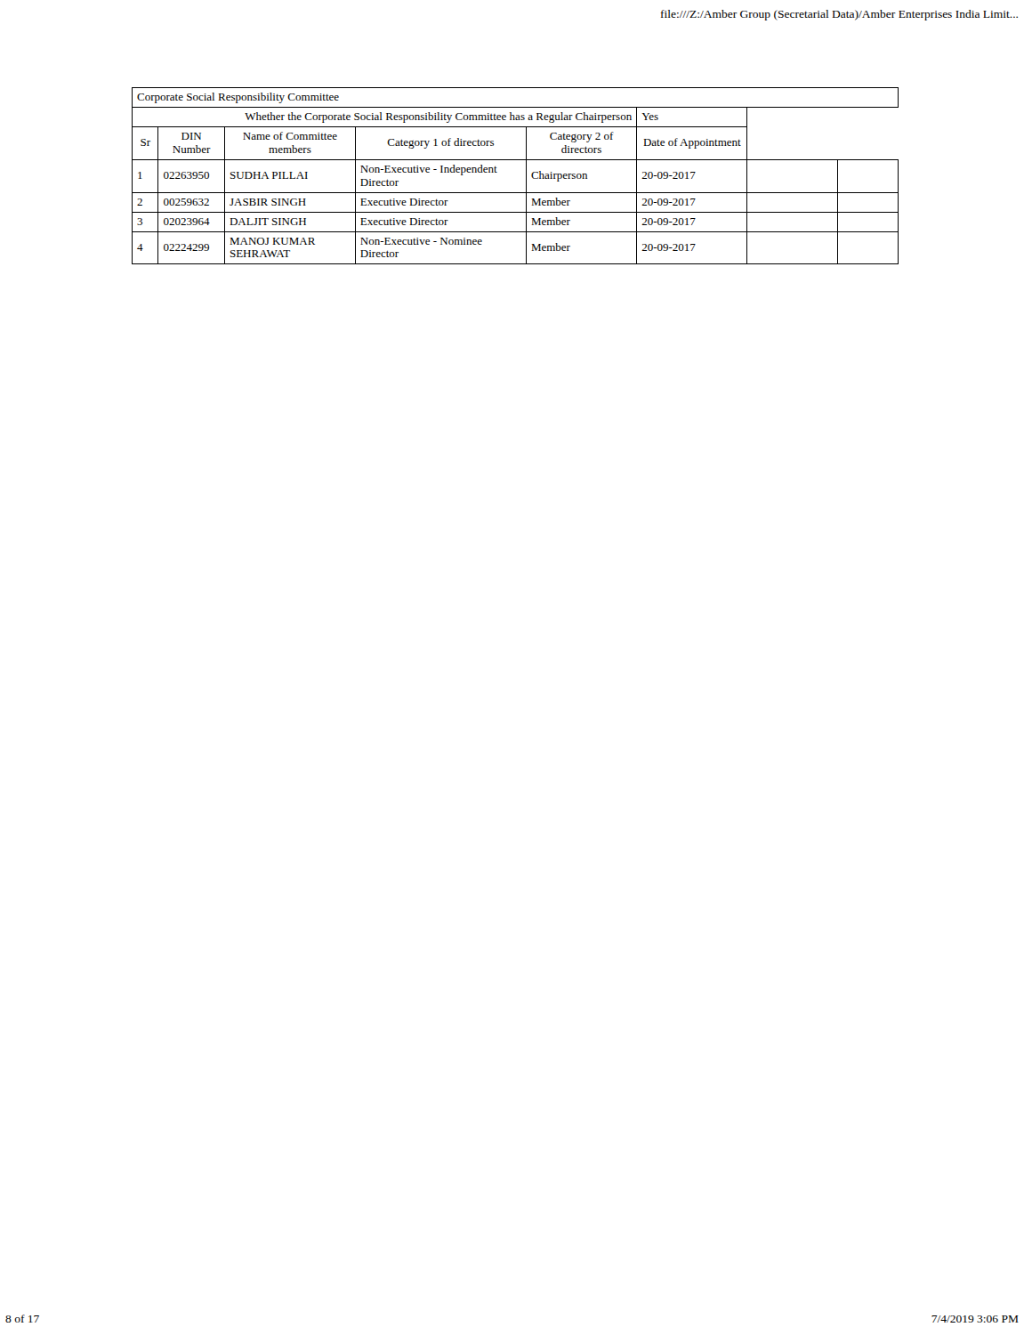file:///Z:/Amber Group (Secretarial Data)/Amber Enterprises India Limit...
| Corporate Social Responsibility Committee |
| Whether the Corporate Social Responsibility Committee has a Regular Chairperson | Yes | | |
| Sr | DIN Number | Name of Committee members | Category 1 of directors | Category 2 of directors | Date of Appointment |
| 1 | 02263950 | SUDHA PILLAI | Non-Executive - Independent Director | Chairperson | 20-09-2017 | | |
| 2 | 00259632 | JASBIR SINGH | Executive Director | Member | 20-09-2017 | | |
| 3 | 02023964 | DALJIT SINGH | Executive Director | Member | 20-09-2017 | | |
| 4 | 02224299 | MANOJ KUMAR SEHRAWAT | Non-Executive - Nominee Director | Member | 20-09-2017 | | |
8 of 17
7/4/2019 3:06 PM